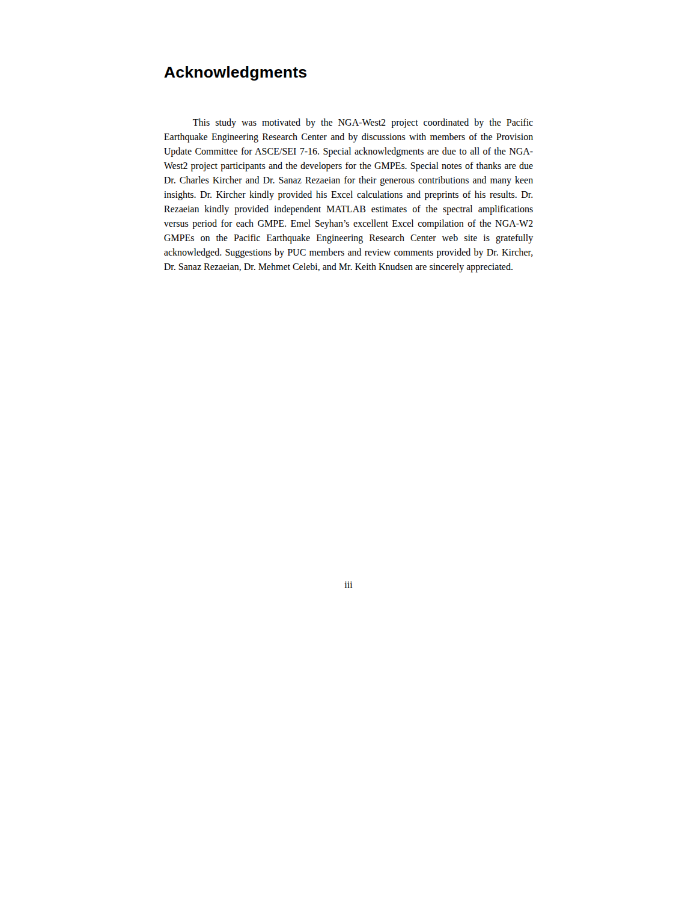Acknowledgments
This study was motivated by the NGA-West2 project coordinated by the Pacific Earthquake Engineering Research Center and by discussions with members of the Provision Update Committee for ASCE/SEI 7-16. Special acknowledgments are due to all of the NGA-West2 project participants and the developers for the GMPEs. Special notes of thanks are due Dr. Charles Kircher and Dr. Sanaz Rezaeian for their generous contributions and many keen insights. Dr. Kircher kindly provided his Excel calculations and preprints of his results. Dr. Rezaeian kindly provided independent MATLAB estimates of the spectral amplifications versus period for each GMPE. Emel Seyhan’s excellent Excel compilation of the NGA-W2 GMPEs on the Pacific Earthquake Engineering Research Center web site is gratefully acknowledged. Suggestions by PUC members and review comments provided by Dr. Kircher, Dr. Sanaz Rezaeian, Dr. Mehmet Celebi, and Mr. Keith Knudsen are sincerely appreciated.
iii